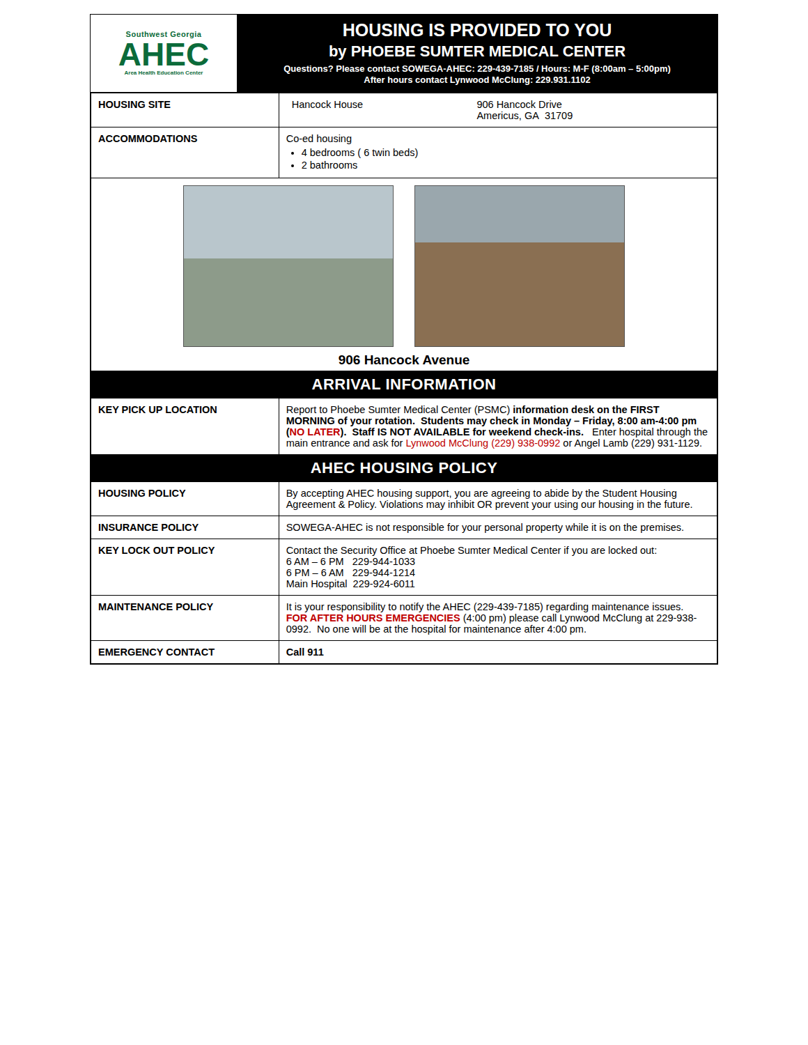Southwest Georgia
AHEC
Area Health Education Center
HOUSING IS PROVIDED TO YOU
by PHOEBE SUMTER MEDICAL CENTER
Questions? Please contact SOWEGA-AHEC: 229-439-7185 / Hours: M-F (8:00am – 5:00pm)
After hours contact Lynwood McClung: 229.931.1102
| HOUSING SITE | / Hancock House / 906 Hancock Drive Americus, GA 31709 / |
| ACCOMMODATIONS | Co-ed housing 4 bedrooms ( 6 twin beds) 2 bathrooms |
| 906 Hancock Avenue |
| ARRIVAL INFORMATION |
| KEY PICK UP LOCATION | Report to Phoebe Sumter Medical Center (PSMC) information desk on the FIRST MORNING of your rotation. Students may check in Monday – Friday, 8:00 am-4:00 pm ( NO LATER ). Staff IS NOT AVAILABLE for weekend check-ins. Enter hospital through the main entrance and ask for Lynwood McClung (229) 938-0992 or Angel Lamb (229) 931-1129. |
| AHEC HOUSING POLICY |
| HOUSING POLICY | By accepting AHEC housing support, you are agreeing to abide by the Student Housing Agreement & Policy. Violations may inhibit OR prevent your using our housing in the future. |
| INSURANCE POLICY | SOWEGA-AHEC is not responsible for your personal property while it is on the premises. |
| KEY LOCK OUT POLICY | Contact the Security Office at Phoebe Sumter Medical Center if you are locked out: 6 AM – 6 PM 229-944-1033 6 PM – 6 AM 229-944-1214 Main Hospital 229-924-6011 |
| MAINTENANCE POLICY | It is your responsibility to notify the AHEC (229-439-7185) regarding maintenance issues. FOR AFTER HOURS EMERGENCIES (4:00 pm) please call Lynwood McClung at 229-938-0992. No one will be at the hospital for maintenance after 4:00 pm. |
| EMERGENCY CONTACT | Call 911 |